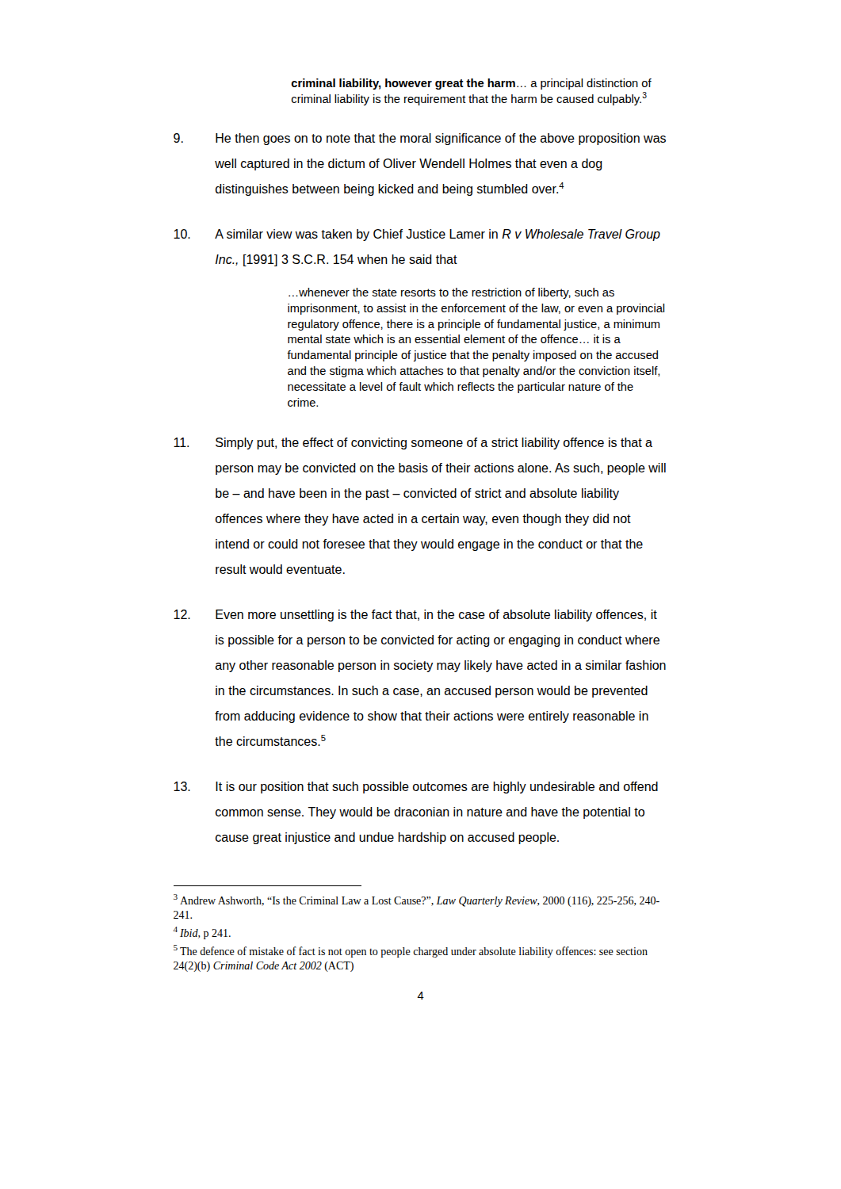criminal liability, however great the harm… a principal distinction of criminal liability is the requirement that the harm be caused culpably.3
9. He then goes on to note that the moral significance of the above proposition was well captured in the dictum of Oliver Wendell Holmes that even a dog distinguishes between being kicked and being stumbled over.4
10. A similar view was taken by Chief Justice Lamer in R v Wholesale Travel Group Inc., [1991] 3 S.C.R. 154 when he said that
…whenever the state resorts to the restriction of liberty, such as imprisonment, to assist in the enforcement of the law, or even a provincial regulatory offence, there is a principle of fundamental justice, a minimum mental state which is an essential element of the offence… it is a fundamental principle of justice that the penalty imposed on the accused and the stigma which attaches to that penalty and/or the conviction itself, necessitate a level of fault which reflects the particular nature of the crime.
11. Simply put, the effect of convicting someone of a strict liability offence is that a person may be convicted on the basis of their actions alone. As such, people will be – and have been in the past – convicted of strict and absolute liability offences where they have acted in a certain way, even though they did not intend or could not foresee that they would engage in the conduct or that the result would eventuate.
12. Even more unsettling is the fact that, in the case of absolute liability offences, it is possible for a person to be convicted for acting or engaging in conduct where any other reasonable person in society may likely have acted in a similar fashion in the circumstances. In such a case, an accused person would be prevented from adducing evidence to show that their actions were entirely reasonable in the circumstances.5
13. It is our position that such possible outcomes are highly undesirable and offend common sense. They would be draconian in nature and have the potential to cause great injustice and undue hardship on accused people.
3 Andrew Ashworth, “Is the Criminal Law a Lost Cause?”, Law Quarterly Review, 2000 (116), 225-256, 240-241.
4 Ibid, p 241.
5 The defence of mistake of fact is not open to people charged under absolute liability offences: see section 24(2)(b) Criminal Code Act 2002 (ACT)
4